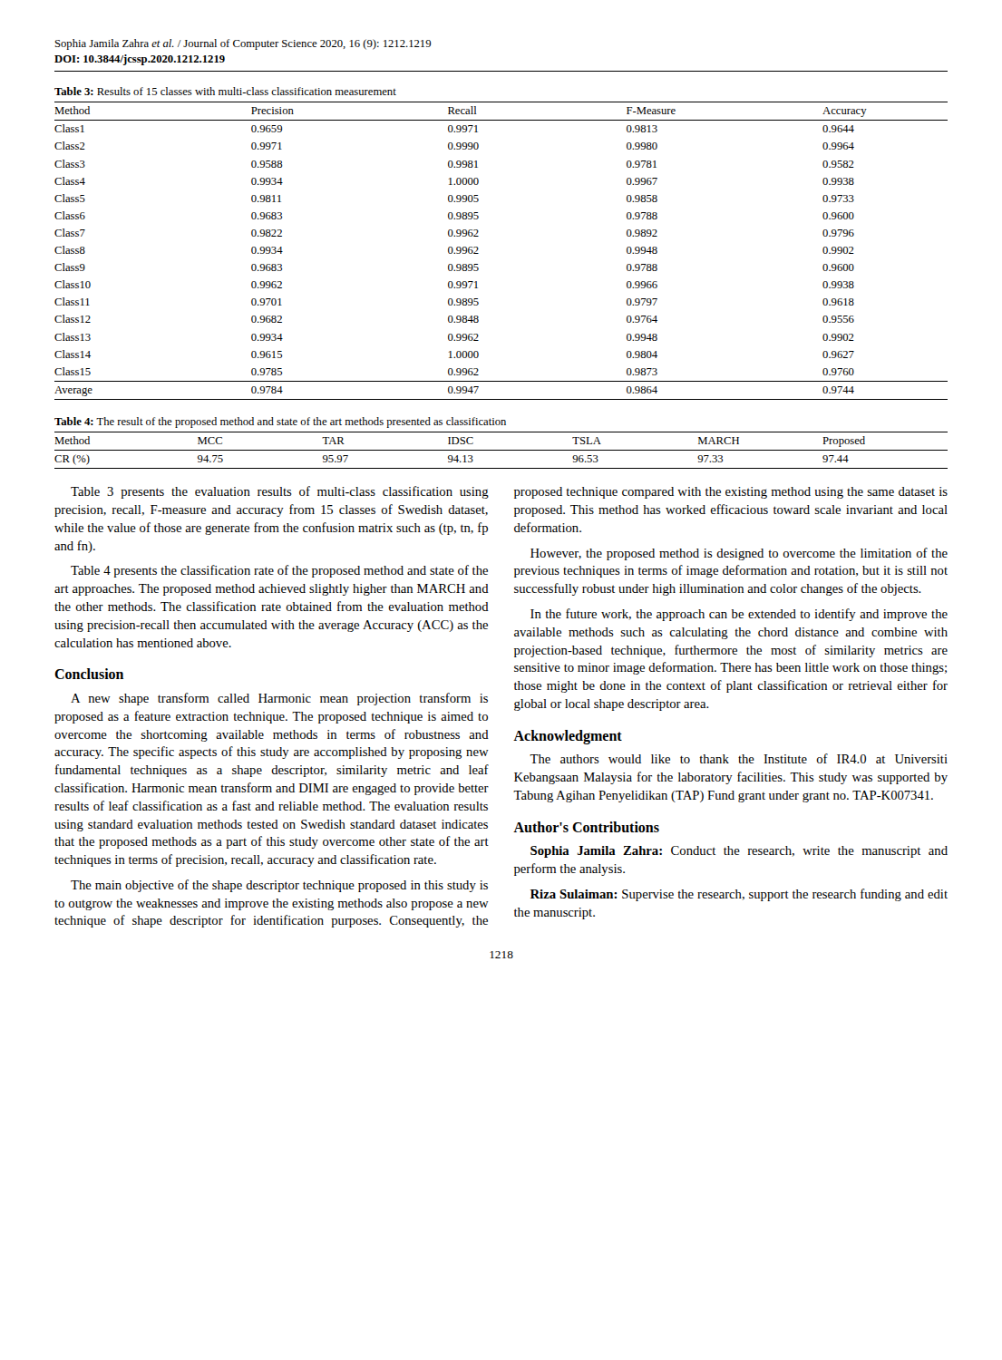Sophia Jamila Zahra et al. / Journal of Computer Science 2020, 16 (9): 1212.1219
DOI: 10.3844/jcssp.2020.1212.1219
Table 3: Results of 15 classes with multi-class classification measurement
| Method | Precision | Recall | F-Measure | Accuracy |
| --- | --- | --- | --- | --- |
| Class1 | 0.9659 | 0.9971 | 0.9813 | 0.9644 |
| Class2 | 0.9971 | 0.9990 | 0.9980 | 0.9964 |
| Class3 | 0.9588 | 0.9981 | 0.9781 | 0.9582 |
| Class4 | 0.9934 | 1.0000 | 0.9967 | 0.9938 |
| Class5 | 0.9811 | 0.9905 | 0.9858 | 0.9733 |
| Class6 | 0.9683 | 0.9895 | 0.9788 | 0.9600 |
| Class7 | 0.9822 | 0.9962 | 0.9892 | 0.9796 |
| Class8 | 0.9934 | 0.9962 | 0.9948 | 0.9902 |
| Class9 | 0.9683 | 0.9895 | 0.9788 | 0.9600 |
| Class10 | 0.9962 | 0.9971 | 0.9966 | 0.9938 |
| Class11 | 0.9701 | 0.9895 | 0.9797 | 0.9618 |
| Class12 | 0.9682 | 0.9848 | 0.9764 | 0.9556 |
| Class13 | 0.9934 | 0.9962 | 0.9948 | 0.9902 |
| Class14 | 0.9615 | 1.0000 | 0.9804 | 0.9627 |
| Class15 | 0.9785 | 0.9962 | 0.9873 | 0.9760 |
| Average | 0.9784 | 0.9947 | 0.9864 | 0.9744 |
Table 4: The result of the proposed method and state of the art methods presented as classification
| Method | MCC | TAR | IDSC | TSLA | MARCH | Proposed |
| --- | --- | --- | --- | --- | --- | --- |
| CR (%) | 94.75 | 95.97 | 94.13 | 96.53 | 97.33 | 97.44 |
Table 3 presents the evaluation results of multi-class classification using precision, recall, F-measure and accuracy from 15 classes of Swedish dataset, while the value of those are generate from the confusion matrix such as (tp, tn, fp and fn).
Table 4 presents the classification rate of the proposed method and state of the art approaches. The proposed method achieved slightly higher than MARCH and the other methods. The classification rate obtained from the evaluation method using precision-recall then accumulated with the average Accuracy (ACC) as the calculation has mentioned above.
Conclusion
A new shape transform called Harmonic mean projection transform is proposed as a feature extraction technique. The proposed technique is aimed to overcome the shortcoming available methods in terms of robustness and accuracy. The specific aspects of this study are accomplished by proposing new fundamental techniques as a shape descriptor, similarity metric and leaf classification. Harmonic mean transform and DIMI are engaged to provide better results of leaf classification as a fast and reliable method. The evaluation results using standard evaluation methods tested on Swedish standard dataset indicates that the proposed methods as a part of this study overcome other state of the art techniques in terms of precision, recall, accuracy and classification rate.
The main objective of the shape descriptor technique proposed in this study is to outgrow the weaknesses and improve the existing methods also propose a new technique of shape descriptor for identification purposes. Consequently, the proposed technique compared with the existing method using the same dataset is proposed. This method has worked efficacious toward scale invariant and local deformation.
However, the proposed method is designed to overcome the limitation of the previous techniques in terms of image deformation and rotation, but it is still not successfully robust under high illumination and color changes of the objects.
In the future work, the approach can be extended to identify and improve the available methods such as calculating the chord distance and combine with projection-based technique, furthermore the most of similarity metrics are sensitive to minor image deformation. There has been little work on those things; those might be done in the context of plant classification or retrieval either for global or local shape descriptor area.
Acknowledgment
The authors would like to thank the Institute of IR4.0 at Universiti Kebangsaan Malaysia for the laboratory facilities. This study was supported by Tabung Agihan Penyelidikan (TAP) Fund grant under grant no. TAP-K007341.
Author's Contributions
Sophia Jamila Zahra: Conduct the research, write the manuscript and perform the analysis.
Riza Sulaiman: Supervise the research, support the research funding and edit the manuscript.
1218